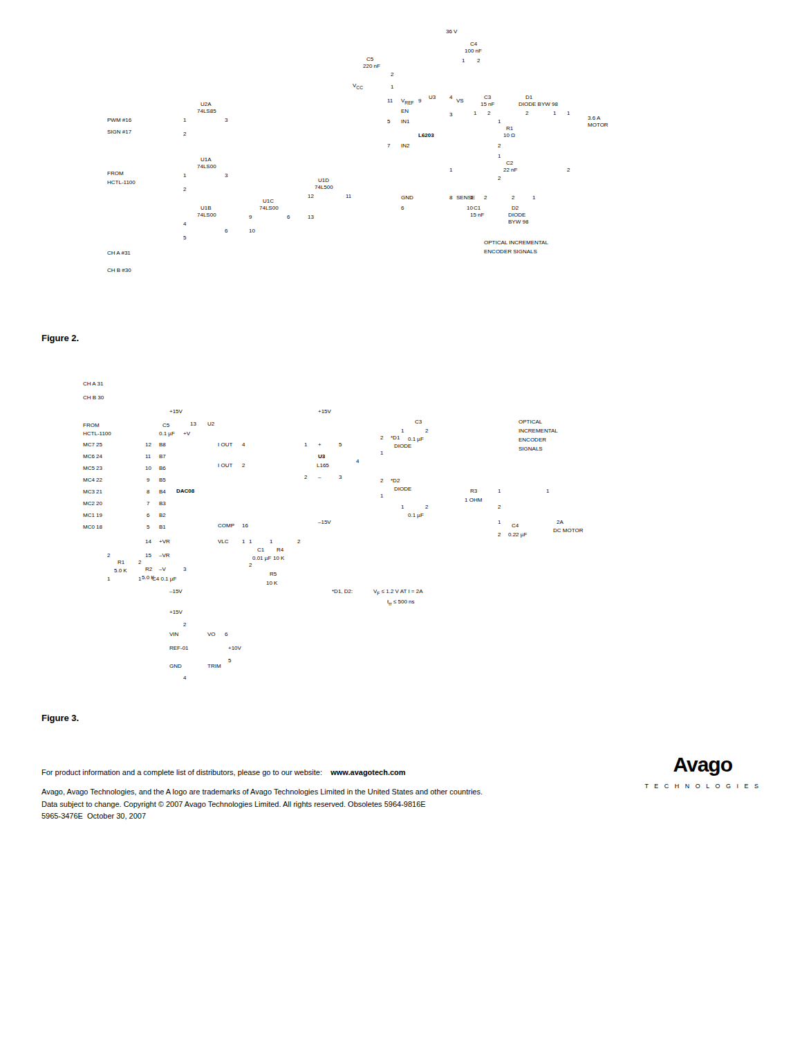36 V C4 100 nF 1 2 C5 220 nF 2 1 VCC U3 11 VREF 9 VS 4 EN 5 IN1 7 IN2 L6203 GND SENSE 6 10 3 1 8 C3 15 nF 1 2 D1 DIODE BYW 98 2 1 1 R1 10 Ω 2 3.6 A MOTOR 1 2 1 C2 22 nF 2 1 2 C1 15 nF 2 1 D2 DIODE BYW 98 U2A 74LS85 1 2 3 U1A 74LS00 1 2 3 U1B 74LS00 4 5 6 U1C 74LS00 9 10 6 U1D 74L500 12 13 11 PWM #16 SIGN #17 FROM HCTL-1100 CH A #31 CH B #30 OPTICAL INCREMENTAL ENCODER SIGNALS
Figure 2.
CH A 31 CH B 30 FROM HCTL-1100 +15V C5 0.1 µF 13 U2 +V 12 B8 11 B7 10 B6 9 B5 8 B4 7 B3 6 B2 5 B1 MC7 25 MC6 24 MC5 23 MC4 22 MC3 21 MC2 20 MC1 19 MC0 18 DAC08 I OUT 4 I OUT 2 COMP 16 VLC 1 14 +VR 15 –VR –V 3 2 R1 5.0 K 1 2 R2 5.0 K 1 C4 0.1 µF –15V 1 C1 0.01 µF 2 +15V 1 + 5 U3 L165 2 – 3 4 –15V 2 *D1 DIODE 1 2 *D2 DIODE 1 C3 1 2 0.1 µF 1 2 0.1 µF R3 1 OHM 1 2 1 C4 2 0.22 µF 1 2A DC MOTOR OPTICAL INCREMENTAL ENCODER SIGNALS 1 2 R4 10 K R5 10 K *D1, D2: VF ≤ 1.2 V AT I = 2A trr ≤ 500 ns +15V 2 VIN VO 6 REF-01 +10V GND TRIM 5 4
Figure 3.
For product information and a complete list of distributors, please go to our website: www.avagotech.com
Avago
T E C H N O L O G I E S
Avago, Avago Technologies, and the A logo are trademarks of Avago Technologies Limited in the United States and other countries.
Data subject to change. Copyright © 2007 Avago Technologies Limited. All rights reserved. Obsoletes 5964-9816E
5965-3476E October 30, 2007